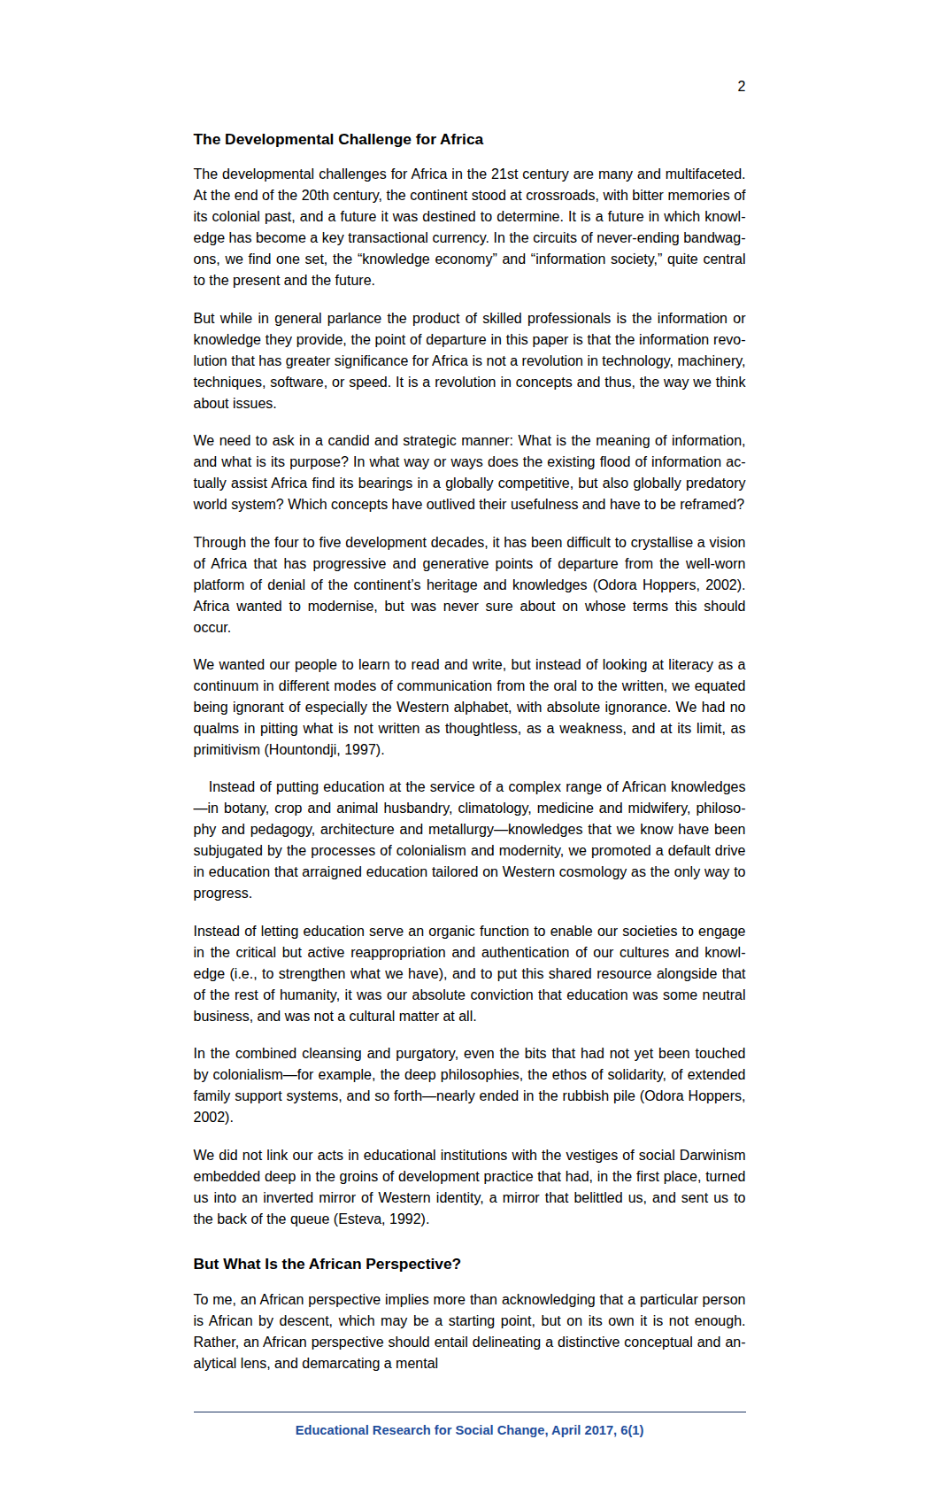2
The Developmental Challenge for Africa
The developmental challenges for Africa in the 21st century are many and multifaceted. At the end of the 20th century, the continent stood at crossroads, with bitter memories of its colonial past, and a future it was destined to determine. It is a future in which knowledge has become a key transactional currency. In the circuits of never-ending bandwagons, we find one set, the “knowledge economy” and “information society,” quite central to the present and the future.
But while in general parlance the product of skilled professionals is the information or knowledge they provide, the point of departure in this paper is that the information revolution that has greater significance for Africa is not a revolution in technology, machinery, techniques, software, or speed. It is a revolution in concepts and thus, the way we think about issues.
We need to ask in a candid and strategic manner: What is the meaning of information, and what is its purpose? In what way or ways does the existing flood of information actually assist Africa find its bearings in a globally competitive, but also globally predatory world system? Which concepts have outlived their usefulness and have to be reframed?
Through the four to five development decades, it has been difficult to crystallise a vision of Africa that has progressive and generative points of departure from the well-worn platform of denial of the continent’s heritage and knowledges (Odora Hoppers, 2002). Africa wanted to modernise, but was never sure about on whose terms this should occur.
We wanted our people to learn to read and write, but instead of looking at literacy as a continuum in different modes of communication from the oral to the written, we equated being ignorant of especially the Western alphabet, with absolute ignorance. We had no qualms in pitting what is not written as thoughtless, as a weakness, and at its limit, as primitivism (Hountondji, 1997).
Instead of putting education at the service of a complex range of African knowledges—in botany, crop and animal husbandry, climatology, medicine and midwifery, philosophy and pedagogy, architecture and metallurgy—knowledges that we know have been subjugated by the processes of colonialism and modernity, we promoted a default drive in education that arraigned education tailored on Western cosmology as the only way to progress.
Instead of letting education serve an organic function to enable our societies to engage in the critical but active reappropriation and authentication of our cultures and knowledge (i.e., to strengthen what we have), and to put this shared resource alongside that of the rest of humanity, it was our absolute conviction that education was some neutral business, and was not a cultural matter at all.
In the combined cleansing and purgatory, even the bits that had not yet been touched by colonialism—for example, the deep philosophies, the ethos of solidarity, of extended family support systems, and so forth—nearly ended in the rubbish pile (Odora Hoppers, 2002).
We did not link our acts in educational institutions with the vestiges of social Darwinism embedded deep in the groins of development practice that had, in the first place, turned us into an inverted mirror of Western identity, a mirror that belittled us, and sent us to the back of the queue (Esteva, 1992).
But What Is the African Perspective?
To me, an African perspective implies more than acknowledging that a particular person is African by descent, which may be a starting point, but on its own it is not enough. Rather, an African perspective should entail delineating a distinctive conceptual and analytical lens, and demarcating a mental
Educational Research for Social Change, April 2017, 6(1)